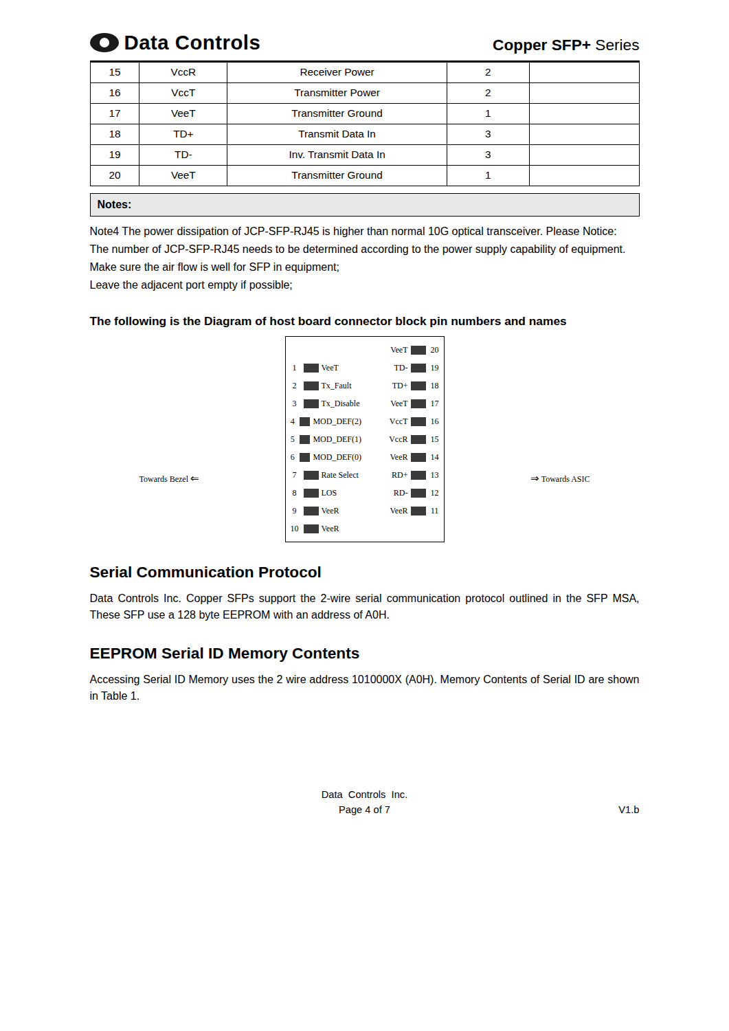Data Controls
Copper SFP+ Series
| 15 | VccR | Receiver Power | 2 | |
| 16 | VccT | Transmitter Power | 2 | |
| 17 | VeeT | Transmitter Ground | 1 | |
| 18 | TD+ | Transmit Data In | 3 | |
| 19 | TD- | Inv. Transmit Data In | 3 | |
| 20 | VeeT | Transmitter Ground | 1 | |
Notes:
Note4 The power dissipation of JCP-SFP-RJ45 is higher than normal 10G optical transceiver. Please Notice:
The number of JCP-SFP-RJ45 needs to be determined according to the power supply capability of equipment.
Make sure the air flow is well for SFP in equipment;
Leave the adjacent port empty if possible;
The following is the Diagram of host board connector block pin numbers and names
Towards Bezel ⇐
⇒ Towards ASIC
VeeT 20
1 VeeT
TD- 19
2 Tx_Fault
TD+ 18
3 Tx_Disable
VeeT 17
4 MOD_DEF(2)
VccT 16
5 MOD_DEF(1)
VccR 15
6 MOD_DEF(0)
VeeR 14
7 Rate Select
RD+ 13
8 LOS
RD- 12
9 VeeR
VeeR 11
10 VeeR
Serial Communication Protocol
Data Controls Inc. Copper SFPs support the 2-wire serial communication protocol outlined in the SFP MSA, These SFP use a 128 byte EEPROM with an address of A0H.
EEPROM Serial ID Memory Contents
Accessing Serial ID Memory uses the 2 wire address 1010000X (A0H). Memory Contents of Serial ID are shown in Table 1.
Data Controls Inc.
Page 4 of 7
V1.b